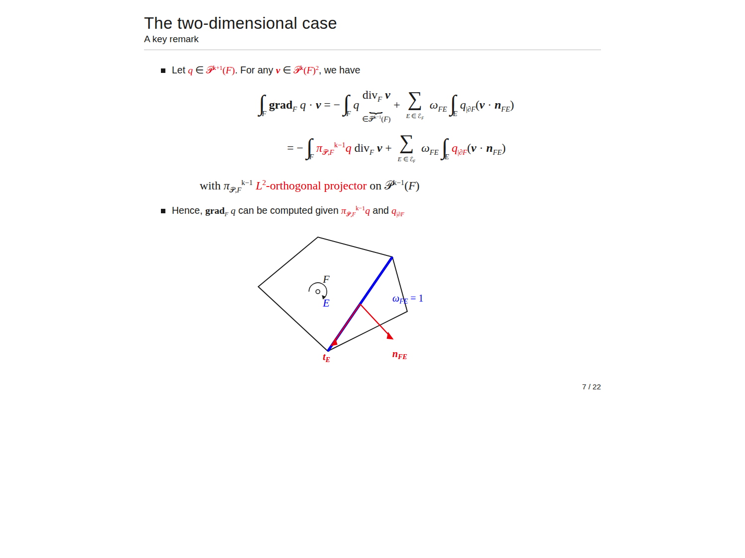The two-dimensional case
A key remark
Let q ∈ 𝒫k+1(F). For any v ∈ 𝒫k(F)2, we have
∫F gradF q · v = − ∫F q divF v ⏟ ∈𝒫k−1(F) + ∑ E ∈ ℰF ωFE ∫E q|∂F(v · nFE) = − ∫F π𝒫,Fk−1q divF v + ∑ E ∈ ℰF ωFE ∫E q|∂F(v · nFE)
with π𝒫,Fk−1 L2-orthogonal projector on 𝒫k−1(F)
Hence, gradF q can be computed given π𝒫,Fk−1q and q|∂F
F E ωFE = 1 tE nFE
7 / 22